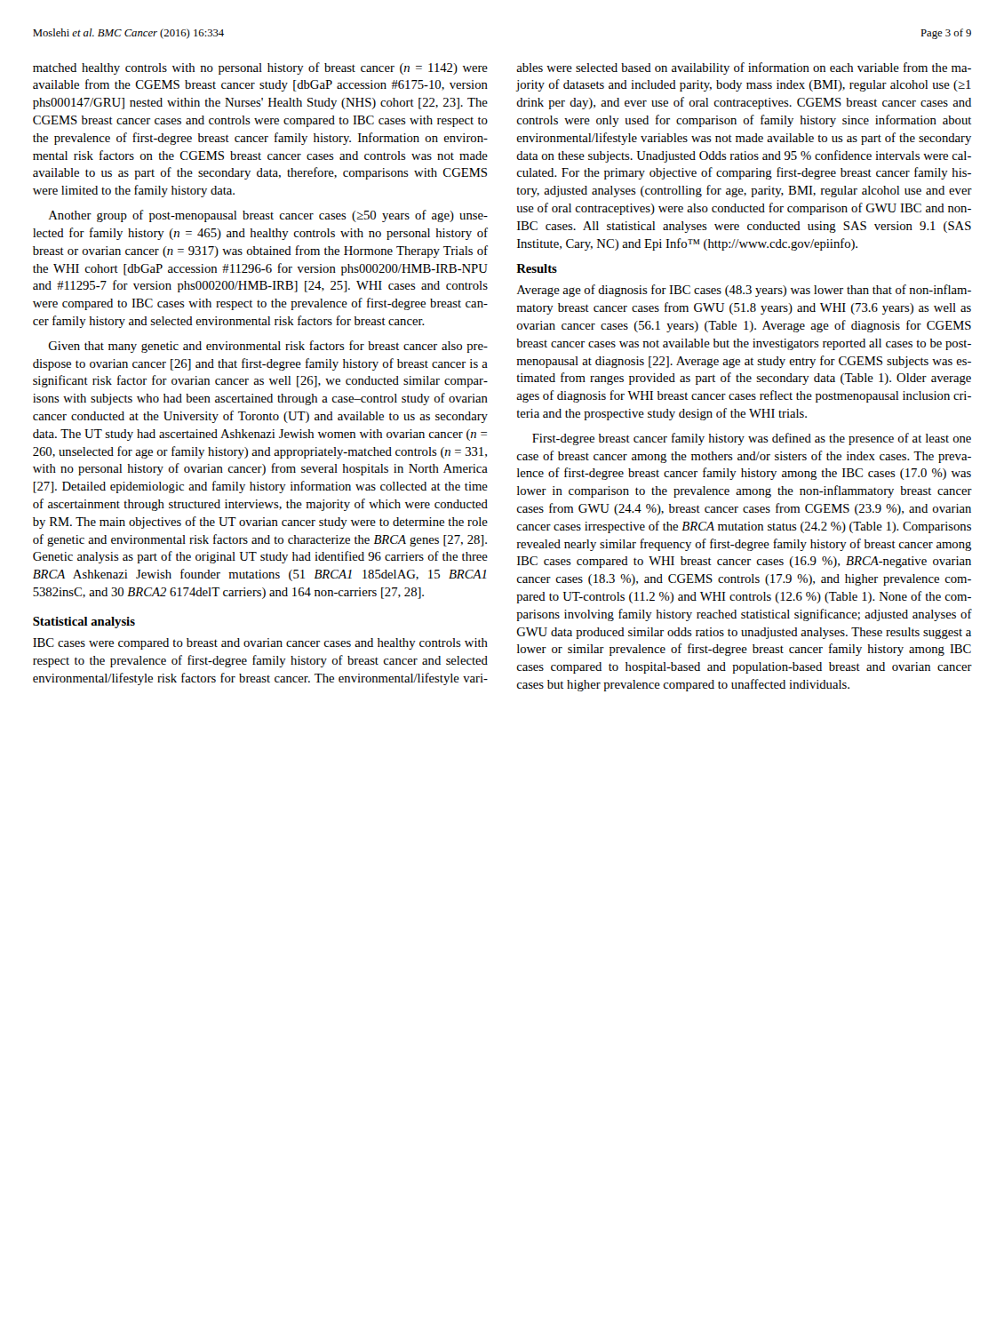Moslehi et al. BMC Cancer (2016) 16:334 Page 3 of 9
matched healthy controls with no personal history of breast cancer (n = 1142) were available from the CGEMS breast cancer study [dbGaP accession #6175-10, version phs000147/GRU] nested within the Nurses' Health Study (NHS) cohort [22, 23]. The CGEMS breast cancer cases and controls were compared to IBC cases with respect to the prevalence of first-degree breast cancer family history. Information on environmental risk factors on the CGEMS breast cancer cases and controls was not made available to us as part of the secondary data, therefore, comparisons with CGEMS were limited to the family history data.
Another group of post-menopausal breast cancer cases (≥50 years of age) unselected for family history (n = 465) and healthy controls with no personal history of breast or ovarian cancer (n = 9317) was obtained from the Hormone Therapy Trials of the WHI cohort [dbGaP accession #11296-6 for version phs000200/HMB-IRB-NPU and #11295-7 for version phs000200/HMB-IRB] [24, 25]. WHI cases and controls were compared to IBC cases with respect to the prevalence of first-degree breast cancer family history and selected environmental risk factors for breast cancer.
Given that many genetic and environmental risk factors for breast cancer also predispose to ovarian cancer [26] and that first-degree family history of breast cancer is a significant risk factor for ovarian cancer as well [26], we conducted similar comparisons with subjects who had been ascertained through a case–control study of ovarian cancer conducted at the University of Toronto (UT) and available to us as secondary data. The UT study had ascertained Ashkenazi Jewish women with ovarian cancer (n = 260, unselected for age or family history) and appropriately-matched controls (n = 331, with no personal history of ovarian cancer) from several hospitals in North America [27]. Detailed epidemiologic and family history information was collected at the time of ascertainment through structured interviews, the majority of which were conducted by RM. The main objectives of the UT ovarian cancer study were to determine the role of genetic and environmental risk factors and to characterize the BRCA genes [27, 28]. Genetic analysis as part of the original UT study had identified 96 carriers of the three BRCA Ashkenazi Jewish founder mutations (51 BRCA1 185delAG, 15 BRCA1 5382insC, and 30 BRCA2 6174delT carriers) and 164 non-carriers [27, 28].
Statistical analysis
IBC cases were compared to breast and ovarian cancer cases and healthy controls with respect to the prevalence of first-degree family history of breast cancer and selected environmental/lifestyle risk factors for breast cancer. The environmental/lifestyle variables were selected based on availability of information on each variable from the majority of datasets and included parity, body mass index (BMI), regular alcohol use (≥1 drink per day), and ever use of oral contraceptives. CGEMS breast cancer cases and controls were only used for comparison of family history since information about environmental/lifestyle variables was not made available to us as part of the secondary data on these subjects. Unadjusted Odds ratios and 95 % confidence intervals were calculated. For the primary objective of comparing first-degree breast cancer family history, adjusted analyses (controlling for age, parity, BMI, regular alcohol use and ever use of oral contraceptives) were also conducted for comparison of GWU IBC and non-IBC cases. All statistical analyses were conducted using SAS version 9.1 (SAS Institute, Cary, NC) and Epi Info™ (http://www.cdc.gov/epiinfo).
Results
Average age of diagnosis for IBC cases (48.3 years) was lower than that of non-inflammatory breast cancer cases from GWU (51.8 years) and WHI (73.6 years) as well as ovarian cancer cases (56.1 years) (Table 1). Average age of diagnosis for CGEMS breast cancer cases was not available but the investigators reported all cases to be post-menopausal at diagnosis [22]. Average age at study entry for CGEMS subjects was estimated from ranges provided as part of the secondary data (Table 1). Older average ages of diagnosis for WHI breast cancer cases reflect the postmenopausal inclusion criteria and the prospective study design of the WHI trials.
First-degree breast cancer family history was defined as the presence of at least one case of breast cancer among the mothers and/or sisters of the index cases. The prevalence of first-degree breast cancer family history among the IBC cases (17.0 %) was lower in comparison to the prevalence among the non-inflammatory breast cancer cases from GWU (24.4 %), breast cancer cases from CGEMS (23.9 %), and ovarian cancer cases irrespective of the BRCA mutation status (24.2 %) (Table 1). Comparisons revealed nearly similar frequency of first-degree family history of breast cancer among IBC cases compared to WHI breast cancer cases (16.9 %), BRCA-negative ovarian cancer cases (18.3 %), and CGEMS controls (17.9 %), and higher prevalence compared to UT-controls (11.2 %) and WHI controls (12.6 %) (Table 1). None of the comparisons involving family history reached statistical significance; adjusted analyses of GWU data produced similar odds ratios to unadjusted analyses. These results suggest a lower or similar prevalence of first-degree breast cancer family history among IBC cases compared to hospital-based and population-based breast and ovarian cancer cases but higher prevalence compared to unaffected individuals.